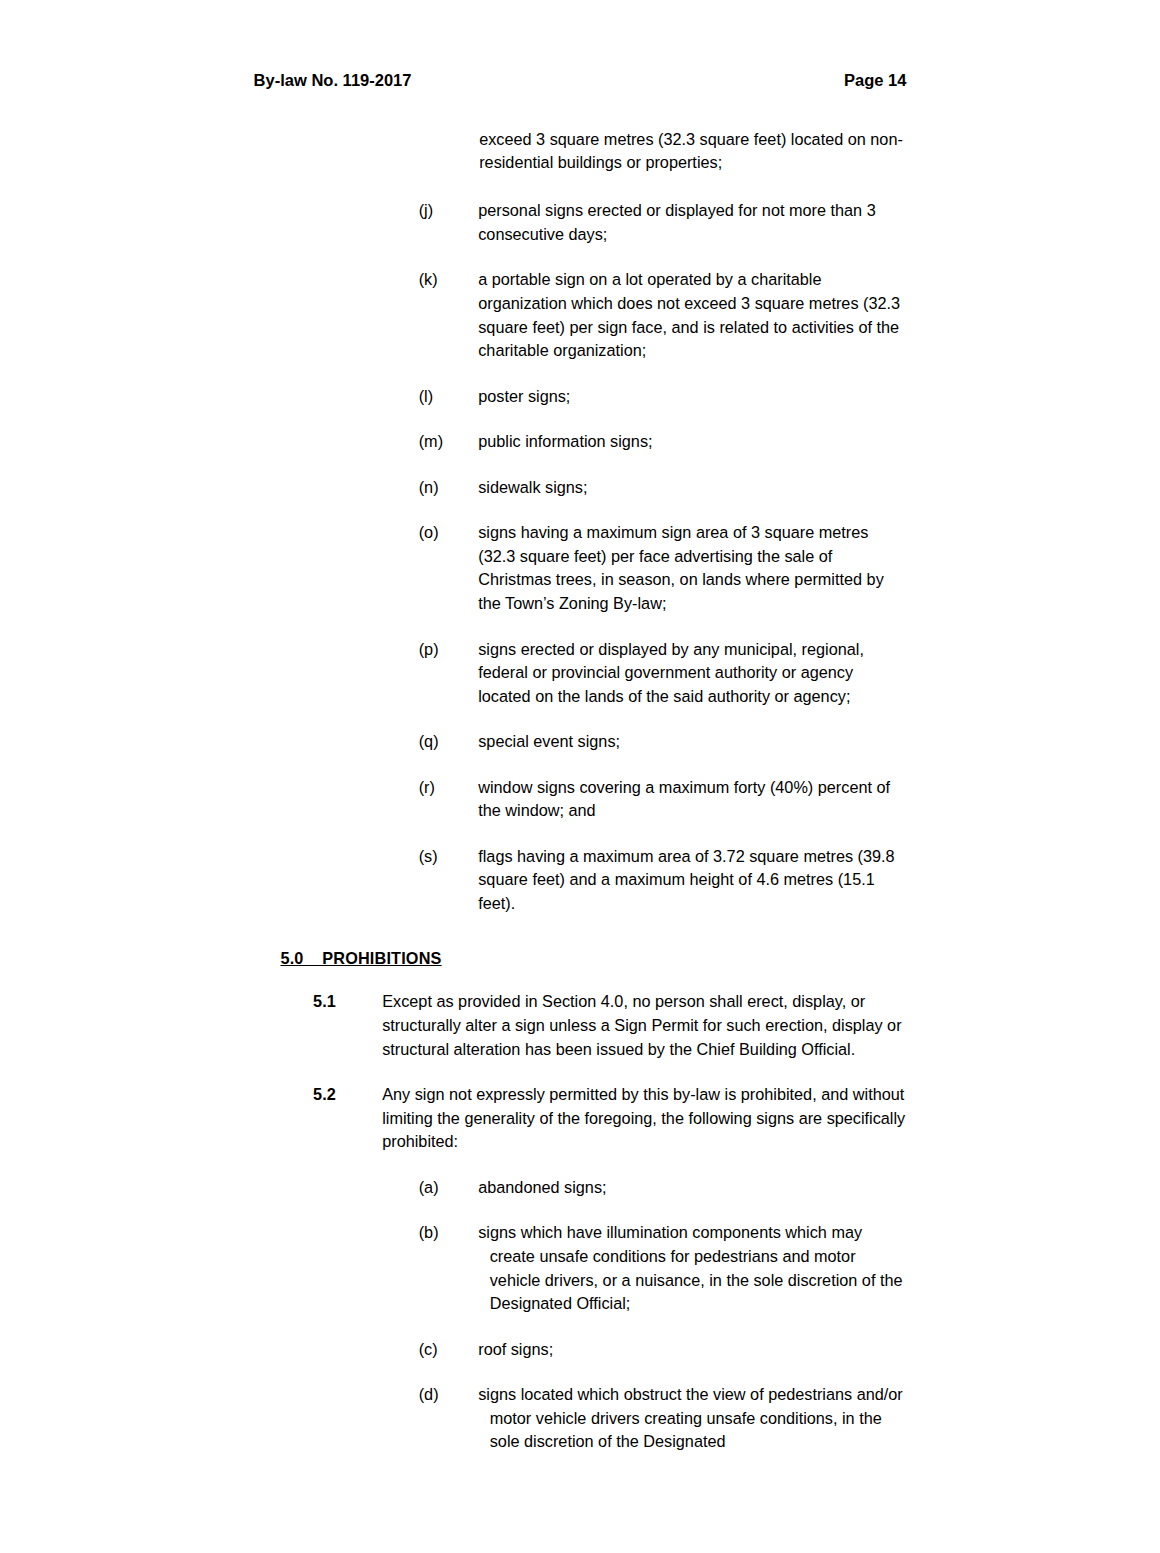By-law No. 119-2017 Page 14
exceed 3 square metres (32.3 square feet) located on non-residential buildings or properties;
(j) personal signs erected or displayed for not more than 3 consecutive days;
(k) a portable sign on a lot operated by a charitable organization which does not exceed 3 square metres (32.3 square feet) per sign face, and is related to activities of the charitable organization;
(l) poster signs;
(m) public information signs;
(n) sidewalk signs;
(o) signs having a maximum sign area of 3 square metres (32.3 square feet) per face advertising the sale of Christmas trees, in season, on lands where permitted by the Town’s Zoning By-law;
(p) signs erected or displayed by any municipal, regional, federal or provincial government authority or agency located on the lands of the said authority or agency;
(q) special event signs;
(r) window signs covering a maximum forty (40%) percent of the window; and
(s) flags having a maximum area of 3.72 square metres (39.8 square feet) and a maximum height of 4.6 metres (15.1 feet).
5.0 PROHIBITIONS
5.1 Except as provided in Section 4.0, no person shall erect, display, or structurally alter a sign unless a Sign Permit for such erection, display or structural alteration has been issued by the Chief Building Official.
5.2 Any sign not expressly permitted by this by-law is prohibited, and without limiting the generality of the foregoing, the following signs are specifically prohibited:
(a) abandoned signs;
(b) signs which have illumination components which may create unsafe conditions for pedestrians and motor vehicle drivers, or a nuisance, in the sole discretion of the Designated Official;
(c) roof signs;
(d) signs located which obstruct the view of pedestrians and/or motor vehicle drivers creating unsafe conditions, in the sole discretion of the Designated